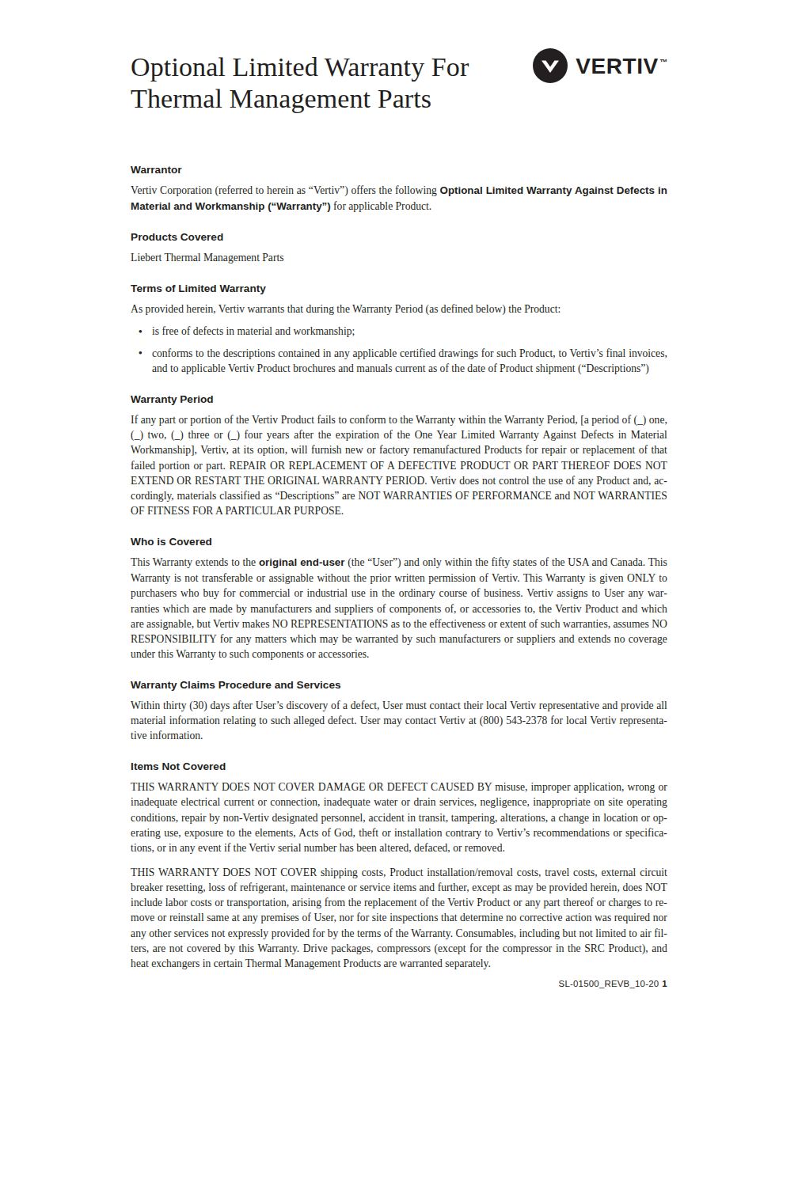Optional Limited Warranty For
Thermal Management Parts
VERTIV™
Warrantor
Vertiv Corporation (referred to herein as “Vertiv”) offers the following Optional Limited Warranty Against Defects in Material and Workmanship (“Warranty”) for applicable Product.
Products Covered
Liebert Thermal Management Parts
Terms of Limited Warranty
As provided herein, Vertiv warrants that during the Warranty Period (as defined below) the Product:
is free of defects in material and workmanship;
conforms to the descriptions contained in any applicable certified drawings for such Product, to Vertiv’s final invoices, and to applicable Vertiv Product brochures and manuals current as of the date of Product shipment (“Descriptions”)
Warranty Period
If any part or portion of the Vertiv Product fails to conform to the Warranty within the Warranty Period, [a period of (_) one, (_) two, (_) three or (_) four years after the expiration of the One Year Limited Warranty Against Defects in Material Workmanship], Vertiv, at its option, will furnish new or factory remanufactured Products for repair or replacement of that failed portion or part. REPAIR OR REPLACEMENT OF A DEFECTIVE PRODUCT OR PART THEREOF DOES NOT EXTEND OR RESTART THE ORIGINAL WARRANTY PERIOD. Vertiv does not control the use of any Product and, accordingly, materials classified as “Descriptions” are NOT WARRANTIES OF PERFORMANCE and NOT WARRANTIES OF FITNESS FOR A PARTICULAR PURPOSE.
Who is Covered
This Warranty extends to the original end-user (the “User”) and only within the fifty states of the USA and Canada. This Warranty is not transferable or assignable without the prior written permission of Vertiv. This Warranty is given ONLY to purchasers who buy for commercial or industrial use in the ordinary course of business. Vertiv assigns to User any warranties which are made by manufacturers and suppliers of components of, or accessories to, the Vertiv Product and which are assignable, but Vertiv makes NO REPRESENTATIONS as to the effectiveness or extent of such warranties, assumes NO RESPONSIBILITY for any matters which may be warranted by such manufacturers or suppliers and extends no coverage under this Warranty to such components or accessories.
Warranty Claims Procedure and Services
Within thirty (30) days after User’s discovery of a defect, User must contact their local Vertiv representative and provide all material information relating to such alleged defect. User may contact Vertiv at (800) 543-2378 for local Vertiv representative information.
Items Not Covered
THIS WARRANTY DOES NOT COVER DAMAGE OR DEFECT CAUSED BY misuse, improper application, wrong or inadequate electrical current or connection, inadequate water or drain services, negligence, inappropriate on site operating conditions, repair by non-Vertiv designated personnel, accident in transit, tampering, alterations, a change in location or operating use, exposure to the elements, Acts of God, theft or installation contrary to Vertiv’s recommendations or specifications, or in any event if the Vertiv serial number has been altered, defaced, or removed.
THIS WARRANTY DOES NOT COVER shipping costs, Product installation/removal costs, travel costs, external circuit breaker resetting, loss of refrigerant, maintenance or service items and further, except as may be provided herein, does NOT include labor costs or transportation, arising from the replacement of the Vertiv Product or any part thereof or charges to remove or reinstall same at any premises of User, nor for site inspections that determine no corrective action was required nor any other services not expressly provided for by the terms of the Warranty. Consumables, including but not limited to air filters, are not covered by this Warranty. Drive packages, compressors (except for the compressor in the SRC Product), and heat exchangers in certain Thermal Management Products are warranted separately.
SL-01500_REVB_10-201